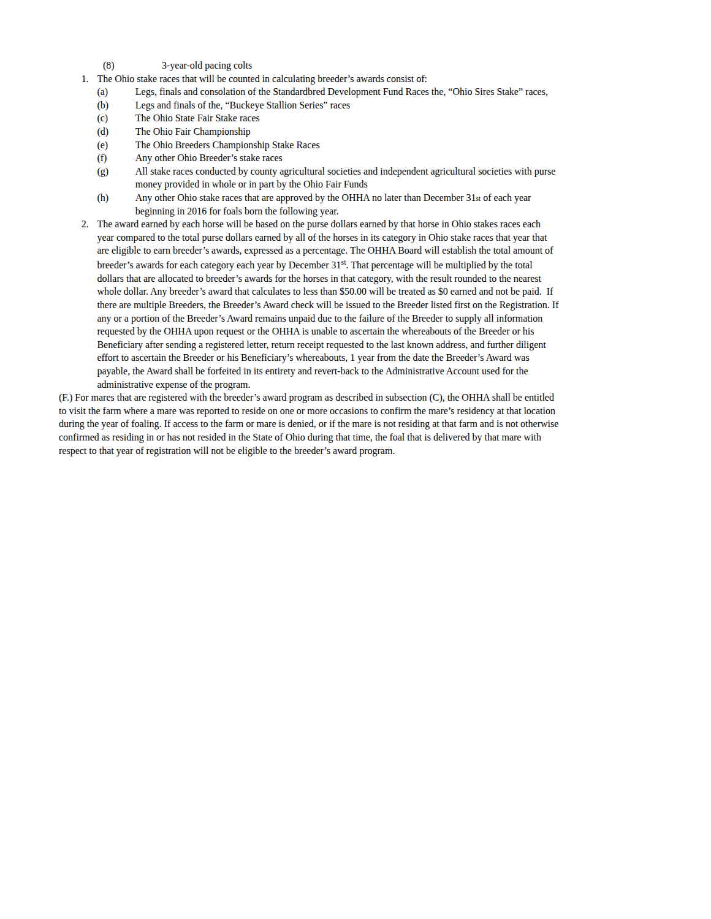(8) 3-year-old pacing colts
The Ohio stake races that will be counted in calculating breeder’s awards consist of:
(a) Legs, finals and consolation of the Standardbred Development Fund Races the, “Ohio Sires Stake” races,
(b) Legs and finals of the, “Buckeye Stallion Series” races
(c) The Ohio State Fair Stake races
(d) The Ohio Fair Championship
(e) The Ohio Breeders Championship Stake Races
(f) Any other Ohio Breeder’s stake races
(g) All stake races conducted by county agricultural societies and independent agricultural societies with purse money provided in whole or in part by the Ohio Fair Funds
(h) Any other Ohio stake races that are approved by the OHHA no later than December 31st of each year beginning in 2016 for foals born the following year.
The award earned by each horse will be based on the purse dollars earned by that horse in Ohio stakes races each year compared to the total purse dollars earned by all of the horses in its category in Ohio stake races that year that are eligible to earn breeder’s awards, expressed as a percentage. The OHHA Board will establish the total amount of breeder’s awards for each category each year by December 31st. That percentage will be multiplied by the total dollars that are allocated to breeder’s awards for the horses in that category, with the result rounded to the nearest whole dollar. Any breeder’s award that calculates to less than $50.00 will be treated as $0 earned and not be paid. If there are multiple Breeders, the Breeder’s Award check will be issued to the Breeder listed first on the Registration. If any or a portion of the Breeder’s Award remains unpaid due to the failure of the Breeder to supply all information requested by the OHHA upon request or the OHHA is unable to ascertain the whereabouts of the Breeder or his Beneficiary after sending a registered letter, return receipt requested to the last known address, and further diligent effort to ascertain the Breeder or his Beneficiary’s whereabouts, 1 year from the date the Breeder’s Award was payable, the Award shall be forfeited in its entirety and revert-back to the Administrative Account used for the administrative expense of the program.
(F.) For mares that are registered with the breeder’s award program as described in subsection (C), the OHHA shall be entitled to visit the farm where a mare was reported to reside on one or more occasions to confirm the mare’s residency at that location during the year of foaling. If access to the farm or mare is denied, or if the mare is not residing at that farm and is not otherwise confirmed as residing in or has not resided in the State of Ohio during that time, the foal that is delivered by that mare with respect to that year of registration will not be eligible to the breeder’s award program.